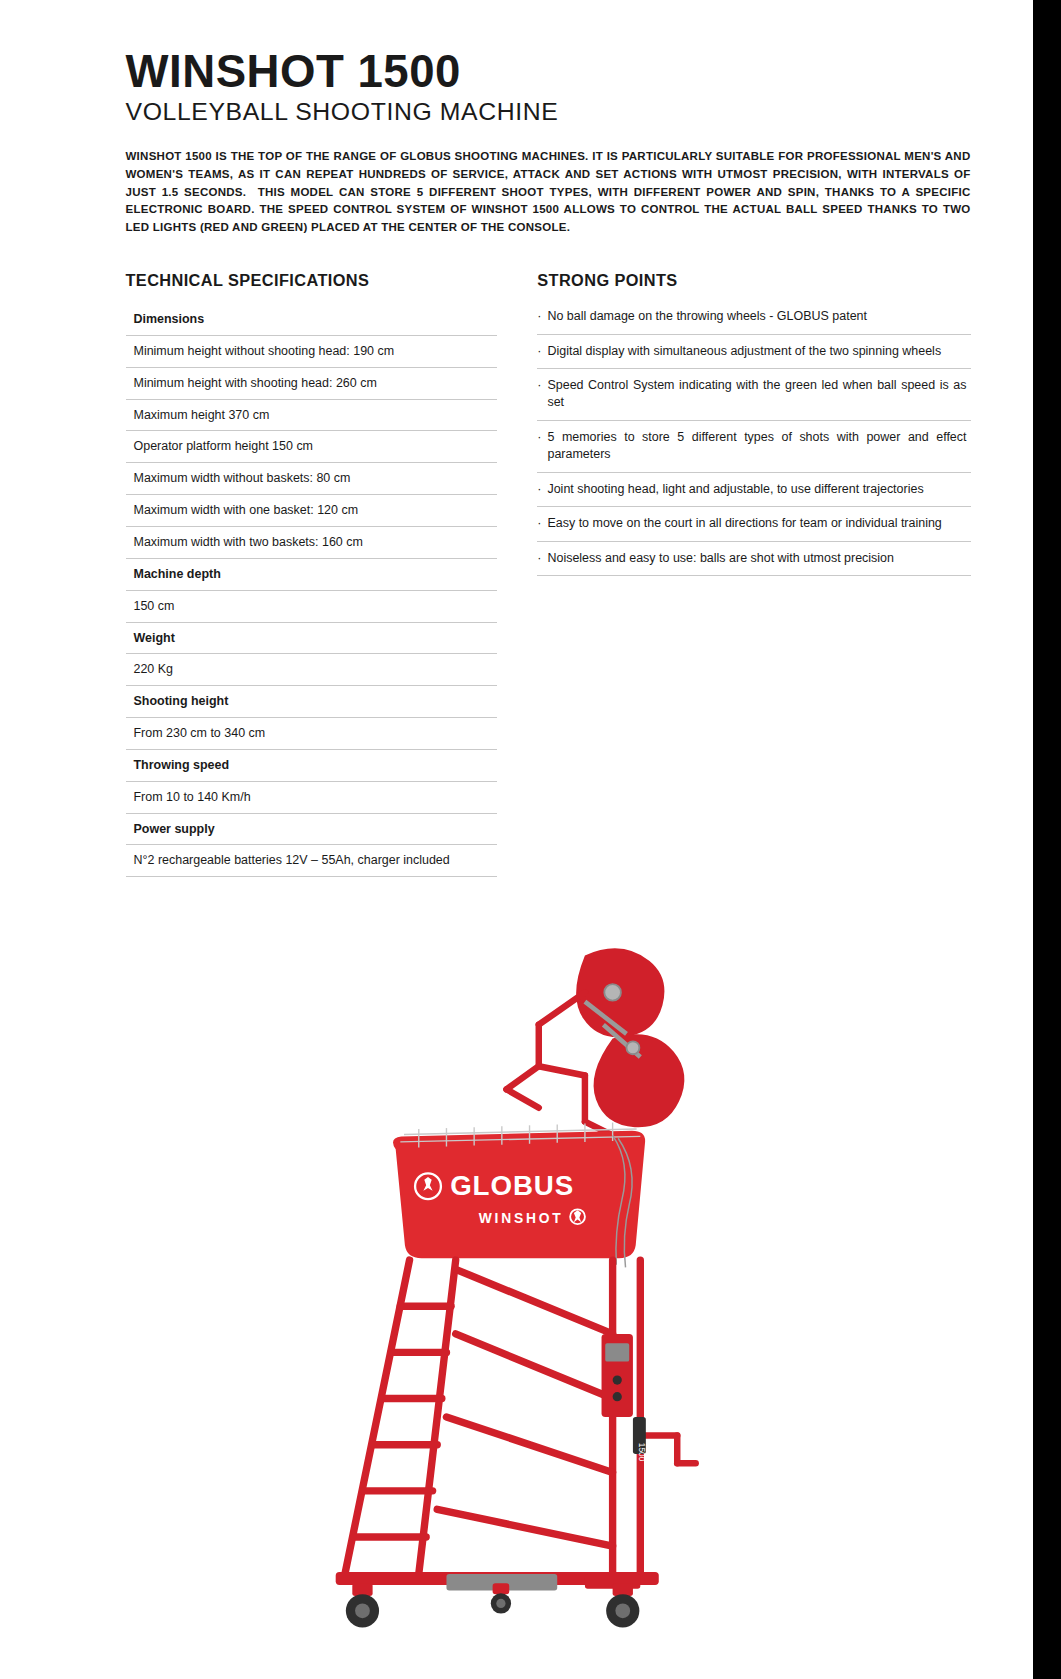WINSHOT 1500
VOLLEYBALL SHOOTING MACHINE
Winshot 1500 is the top of the range of Globus shooting machines. It is particularly suitable for professional men's and women's teams, as it can repeat hundreds of service, attack and set actions with utmost precision, with intervals of just 1.5 seconds. This model can store 5 different shoot types, with different power and spin, thanks to a specific electronic board. The speed control system of Winshot 1500 allows to control the actual ball speed thanks to two led lights (red and green) placed at the center of the console.
TECHNICAL SPECIFICATIONS
| Dimensions |
| Minimum height without shooting head: 190 cm |
| Minimum height with shooting head: 260 cm |
| Maximum height 370 cm |
| Operator platform height 150 cm |
| Maximum width without baskets: 80 cm |
| Maximum width with one basket: 120 cm |
| Maximum width with two baskets: 160 cm |
| Machine depth |
| 150 cm |
| Weight |
| 220 Kg |
| Shooting height |
| From 230 cm to 340 cm |
| Throwing speed |
| From 10 to 140 Km/h |
| Power supply |
| N°2 rechargeable batteries 12V – 55Ah, charger included |
STRONG POINTS
·No ball damage on the throwing wheels - GLOBUS patent
·Digital display with simultaneous adjustment of the two spinning wheels
·Speed Control System indicating with the green led when ball speed is as set
·5 memories to store 5 different types of shots with power and effect parameters
·Joint shooting head, light and adjustable, to use different trajectories
·Easy to move on the court in all directions for team or individual training
·Noiseless and easy to use: balls are shot with utmost precision
GLOBUS WINSHOT 1500